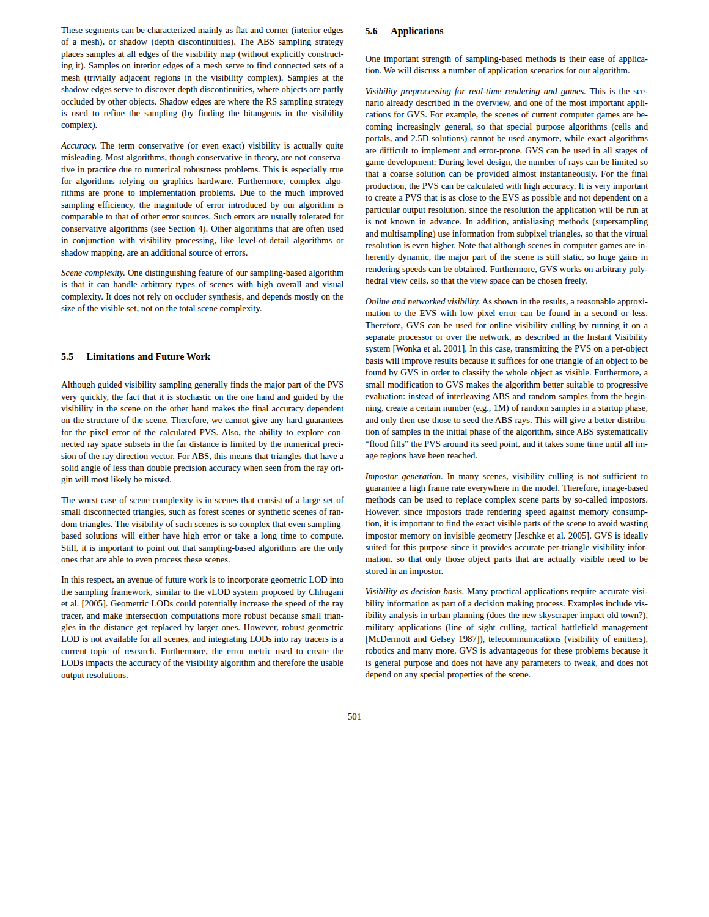These segments can be characterized mainly as flat and corner (interior edges of a mesh), or shadow (depth discontinuities). The ABS sampling strategy places samples at all edges of the visibility map (without explicitly constructing it). Samples on interior edges of a mesh serve to find connected sets of a mesh (trivially adjacent regions in the visibility complex). Samples at the shadow edges serve to discover depth discontinuities, where objects are partly occluded by other objects. Shadow edges are where the RS sampling strategy is used to refine the sampling (by finding the bitangents in the visibility complex).
Accuracy. The term conservative (or even exact) visibility is actually quite misleading. Most algorithms, though conservative in theory, are not conservative in practice due to numerical robustness problems. This is especially true for algorithms relying on graphics hardware. Furthermore, complex algorithms are prone to implementation problems. Due to the much improved sampling efficiency, the magnitude of error introduced by our algorithm is comparable to that of other error sources. Such errors are usually tolerated for conservative algorithms (see Section 4). Other algorithms that are often used in conjunction with visibility processing, like level-of-detail algorithms or shadow mapping, are an additional source of errors.
Scene complexity. One distinguishing feature of our sampling-based algorithm is that it can handle arbitrary types of scenes with high overall and visual complexity. It does not rely on occluder synthesis, and depends mostly on the size of the visible set, not on the total scene complexity.
5.5 Limitations and Future Work
Although guided visibility sampling generally finds the major part of the PVS very quickly, the fact that it is stochastic on the one hand and guided by the visibility in the scene on the other hand makes the final accuracy dependent on the structure of the scene. Therefore, we cannot give any hard guarantees for the pixel error of the calculated PVS. Also, the ability to explore connected ray space subsets in the far distance is limited by the numerical precision of the ray direction vector. For ABS, this means that triangles that have a solid angle of less than double precision accuracy when seen from the ray origin will most likely be missed.
The worst case of scene complexity is in scenes that consist of a large set of small disconnected triangles, such as forest scenes or synthetic scenes of random triangles. The visibility of such scenes is so complex that even sampling-based solutions will either have high error or take a long time to compute. Still, it is important to point out that sampling-based algorithms are the only ones that are able to even process these scenes.
In this respect, an avenue of future work is to incorporate geometric LOD into the sampling framework, similar to the vLOD system proposed by Chhugani et al. [2005]. Geometric LODs could potentially increase the speed of the ray tracer, and make intersection computations more robust because small triangles in the distance get replaced by larger ones. However, robust geometric LOD is not available for all scenes, and integrating LODs into ray tracers is a current topic of research. Furthermore, the error metric used to create the LODs impacts the accuracy of the visibility algorithm and therefore the usable output resolutions.
5.6 Applications
One important strength of sampling-based methods is their ease of application. We will discuss a number of application scenarios for our algorithm.
Visibility preprocessing for real-time rendering and games. This is the scenario already described in the overview, and one of the most important applications for GVS. For example, the scenes of current computer games are becoming increasingly general, so that special purpose algorithms (cells and portals, and 2.5D solutions) cannot be used anymore, while exact algorithms are difficult to implement and error-prone. GVS can be used in all stages of game development: During level design, the number of rays can be limited so that a coarse solution can be provided almost instantaneously. For the final production, the PVS can be calculated with high accuracy. It is very important to create a PVS that is as close to the EVS as possible and not dependent on a particular output resolution, since the resolution the application will be run at is not known in advance. In addition, antialiasing methods (supersampling and multisampling) use information from subpixel triangles, so that the virtual resolution is even higher. Note that although scenes in computer games are inherently dynamic, the major part of the scene is still static, so huge gains in rendering speeds can be obtained. Furthermore, GVS works on arbitrary polyhedral view cells, so that the view space can be chosen freely.
Online and networked visibility. As shown in the results, a reasonable approximation to the EVS with low pixel error can be found in a second or less. Therefore, GVS can be used for online visibility culling by running it on a separate processor or over the network, as described in the Instant Visibility system [Wonka et al. 2001]. In this case, transmitting the PVS on a per-object basis will improve results because it suffices for one triangle of an object to be found by GVS in order to classify the whole object as visible. Furthermore, a small modification to GVS makes the algorithm better suitable to progressive evaluation: instead of interleaving ABS and random samples from the beginning, create a certain number (e.g., 1M) of random samples in a startup phase, and only then use those to seed the ABS rays. This will give a better distribution of samples in the initial phase of the algorithm, since ABS systematically “flood fills” the PVS around its seed point, and it takes some time until all image regions have been reached.
Impostor generation. In many scenes, visibility culling is not sufficient to guarantee a high frame rate everywhere in the model. Therefore, image-based methods can be used to replace complex scene parts by so-called impostors. However, since impostors trade rendering speed against memory consumption, it is important to find the exact visible parts of the scene to avoid wasting impostor memory on invisible geometry [Jeschke et al. 2005]. GVS is ideally suited for this purpose since it provides accurate per-triangle visibility information, so that only those object parts that are actually visible need to be stored in an impostor.
Visibility as decision basis. Many practical applications require accurate visibility information as part of a decision making process. Examples include visibility analysis in urban planning (does the new skyscraper impact old town?), military applications (line of sight culling, tactical battlefield management [McDermott and Gelsey 1987]), telecommunications (visibility of emitters), robotics and many more. GVS is advantageous for these problems because it is general purpose and does not have any parameters to tweak, and does not depend on any special properties of the scene.
501